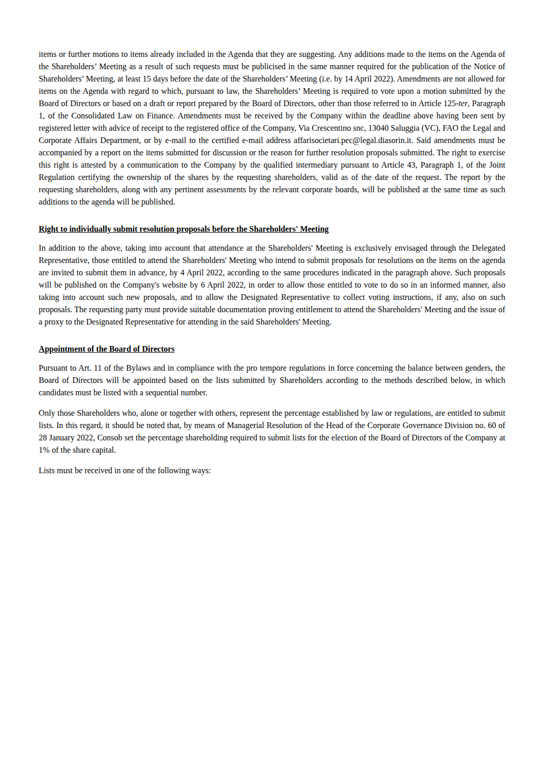items or further motions to items already included in the Agenda that they are suggesting. Any additions made to the items on the Agenda of the Shareholders’ Meeting as a result of such requests must be publicised in the same manner required for the publication of the Notice of Shareholders’ Meeting, at least 15 days before the date of the Shareholders’ Meeting (i.e. by 14 April 2022). Amendments are not allowed for items on the Agenda with regard to which, pursuant to law, the Shareholders’ Meeting is required to vote upon a motion submitted by the Board of Directors or based on a draft or report prepared by the Board of Directors, other than those referred to in Article 125-ter, Paragraph 1, of the Consolidated Law on Finance. Amendments must be received by the Company within the deadline above having been sent by registered letter with advice of receipt to the registered office of the Company, Via Crescentino snc, 13040 Saluggia (VC), FAO the Legal and Corporate Affairs Department, or by e-mail to the certified e-mail address affarisocietari.pec@legal.diasorin.it. Said amendments must be accompanied by a report on the items submitted for discussion or the reason for further resolution proposals submitted. The right to exercise this right is attested by a communication to the Company by the qualified intermediary pursuant to Article 43, Paragraph 1, of the Joint Regulation certifying the ownership of the shares by the requesting shareholders, valid as of the date of the request. The report by the requesting shareholders, along with any pertinent assessments by the relevant corporate boards, will be published at the same time as such additions to the agenda will be published.
Right to individually submit resolution proposals before the Shareholders' Meeting
In addition to the above, taking into account that attendance at the Shareholders' Meeting is exclusively envisaged through the Delegated Representative, those entitled to attend the Shareholders' Meeting who intend to submit proposals for resolutions on the items on the agenda are invited to submit them in advance, by 4 April 2022, according to the same procedures indicated in the paragraph above. Such proposals will be published on the Company's website by 6 April 2022, in order to allow those entitled to vote to do so in an informed manner, also taking into account such new proposals, and to allow the Designated Representative to collect voting instructions, if any, also on such proposals. The requesting party must provide suitable documentation proving entitlement to attend the Shareholders' Meeting and the issue of a proxy to the Designated Representative for attending in the said Shareholders' Meeting.
Appointment of the Board of Directors
Pursuant to Art. 11 of the Bylaws and in compliance with the pro tempore regulations in force concerning the balance between genders, the Board of Directors will be appointed based on the lists submitted by Shareholders according to the methods described below, in which candidates must be listed with a sequential number.
Only those Shareholders who, alone or together with others, represent the percentage established by law or regulations, are entitled to submit lists. In this regard, it should be noted that, by means of Managerial Resolution of the Head of the Corporate Governance Division no. 60 of 28 January 2022, Consob set the percentage shareholding required to submit lists for the election of the Board of Directors of the Company at 1% of the share capital.
Lists must be received in one of the following ways: